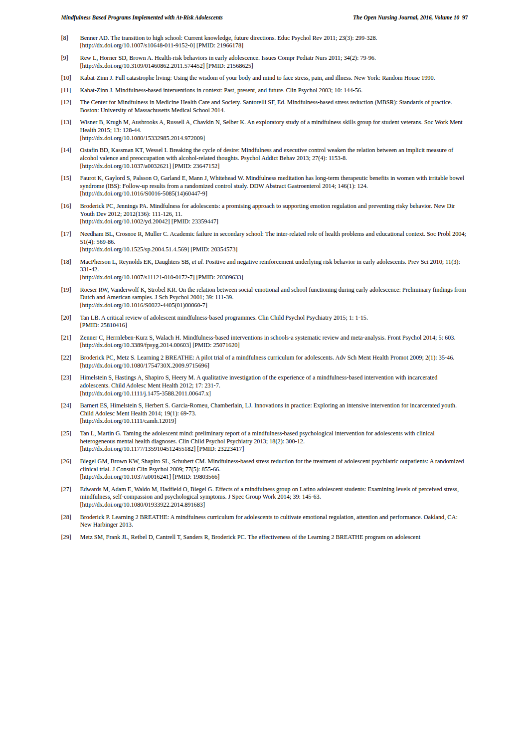Mindfulness Based Programs Implemented with At-Risk Adolescents
The Open Nursing Journal, 2016, Volume 10 97
[8] Benner AD. The transition to high school: Current knowledge, future directions. Educ Psychol Rev 2011; 23(3): 299-328. [http://dx.doi.org/10.1007/s10648-011-9152-0] [PMID: 21966178]
[9] Rew L, Horner SD, Brown A. Health-risk behaviors in early adolescence. Issues Compr Pediatr Nurs 2011; 34(2): 79-96. [http://dx.doi.org/10.3109/01460862.2011.574452] [PMID: 21568625]
[10] Kabat-Zinn J. Full catastrophe living: Using the wisdom of your body and mind to face stress, pain, and illness. New York: Random House 1990.
[11] Kabat-Zinn J. Mindfulness-based interventions in context: Past, present, and future. Clin Psychol 2003; 10: 144-56.
[12] The Center for Mindfulness in Medicine Health Care and Society. Santorelli SF, Ed. Mindfulness-based stress reduction (MBSR): Standards of practice. Boston: University of Massachusetts Medical School 2014.
[13] Wisner B, Krugh M, Ausbrooks A, Russell A, Chavkin N, Selber K. An exploratory study of a mindfulness skills group for student veterans. Soc Work Ment Health 2015; 13: 128-44. [http://dx.doi.org/10.1080/15332985.2014.972009]
[14] Ostafin BD, Kassman KT, Wessel I. Breaking the cycle of desire: Mindfulness and executive control weaken the relation between an implicit measure of alcohol valence and preoccupation with alcohol-related thoughts. Psychol Addict Behav 2013; 27(4): 1153-8. [http://dx.doi.org/10.1037/a0032621] [PMID: 23647152]
[15] Faurot K, Gaylord S, Palsson O, Garland E, Mann J, Whitehead W. Mindfulness meditation has long-term therapeutic benefits in women with irritable bowel syndrome (IBS): Follow-up results from a randomized control study. DDW Abstract Gastroenterol 2014; 146(1): 124. [http://dx.doi.org/10.1016/S0016-5085(14)60447-9]
[16] Broderick PC, Jennings PA. Mindfulness for adolescents: a promising approach to supporting emotion regulation and preventing risky behavior. New Dir Youth Dev 2012; 2012(136): 111-126, 11. [http://dx.doi.org/10.1002/yd.20042] [PMID: 23359447]
[17] Needham BL, Crosnoe R, Muller C. Academic failure in secondary school: The inter-related role of health problems and educational context. Soc Probl 2004; 51(4): 569-86. [http://dx.doi.org/10.1525/sp.2004.51.4.569] [PMID: 20354573]
[18] MacPherson L, Reynolds EK, Daughters SB, et al. Positive and negative reinforcement underlying risk behavior in early adolescents. Prev Sci 2010; 11(3): 331-42. [http://dx.doi.org/10.1007/s11121-010-0172-7] [PMID: 20309633]
[19] Roeser RW, Vanderwolf K, Strobel KR. On the relation between social-emotional and school functioning during early adolescence: Preliminary findings from Dutch and American samples. J Sch Psychol 2001; 39: 111-39. [http://dx.doi.org/10.1016/S0022-4405(01)00060-7]
[20] Tan LB. A critical review of adolescent mindfulness-based programmes. Clin Child Psychol Psychiatry 2015; 1: 1-15. [PMID: 25810416]
[21] Zenner C, Herrnleben-Kurz S, Walach H. Mindfulness-based interventions in schools-a systematic review and meta-analysis. Front Psychol 2014; 5: 603. [http://dx.doi.org/10.3389/fpsyg.2014.00603] [PMID: 25071620]
[22] Broderick PC, Metz S. Learning 2 BREATHE: A pilot trial of a mindfulness curriculum for adolescents. Adv Sch Ment Health Promot 2009; 2(1): 35-46. [http://dx.doi.org/10.1080/1754730X.2009.9715696]
[23] Himelstein S, Hastings A, Shapiro S, Heery M. A qualitative investigation of the experience of a mindfulness-based intervention with incarcerated adolescents. Child Adolesc Ment Health 2012; 17: 231-7. [http://dx.doi.org/10.1111/j.1475-3588.2011.00647.x]
[24] Barnert ES, Himelstein S, Herbert S. Garcia-Romeu, Chamberlain, LJ. Innovations in practice: Exploring an intensive intervention for incarcerated youth. Child Adolesc Ment Health 2014; 19(1): 69-73. [http://dx.doi.org/10.1111/camh.12019]
[25] Tan L, Martin G. Taming the adolescent mind: preliminary report of a mindfulness-based psychological intervention for adolescents with clinical heterogeneous mental health diagnoses. Clin Child Psychol Psychiatry 2013; 18(2): 300-12. [http://dx.doi.org/10.1177/1359104512455182] [PMID: 23223417]
[26] Biegel GM, Brown KW, Shapiro SL, Schubert CM. Mindfulness-based stress reduction for the treatment of adolescent psychiatric outpatients: A randomized clinical trial. J Consult Clin Psychol 2009; 77(5): 855-66. [http://dx.doi.org/10.1037/a0016241] [PMID: 19803566]
[27] Edwards M, Adam E, Waldo M, Hadfield O, Biegel G. Effects of a mindfulness group on Latino adolescent students: Examining levels of perceived stress, mindfulness, self-compassion and psychological symptoms. J Spec Group Work 2014; 39: 145-63. [http://dx.doi.org/10.1080/01933922.2014.891683]
[28] Broderick P. Learning 2 BREATHE: A mindfulness curriculum for adolescents to cultivate emotional regulation, attention and performance. Oakland, CA: New Harbinger 2013.
[29] Metz SM, Frank JL, Reibel D, Cantrell T, Sanders R, Broderick PC. The effectiveness of the Learning 2 BREATHE program on adolescent